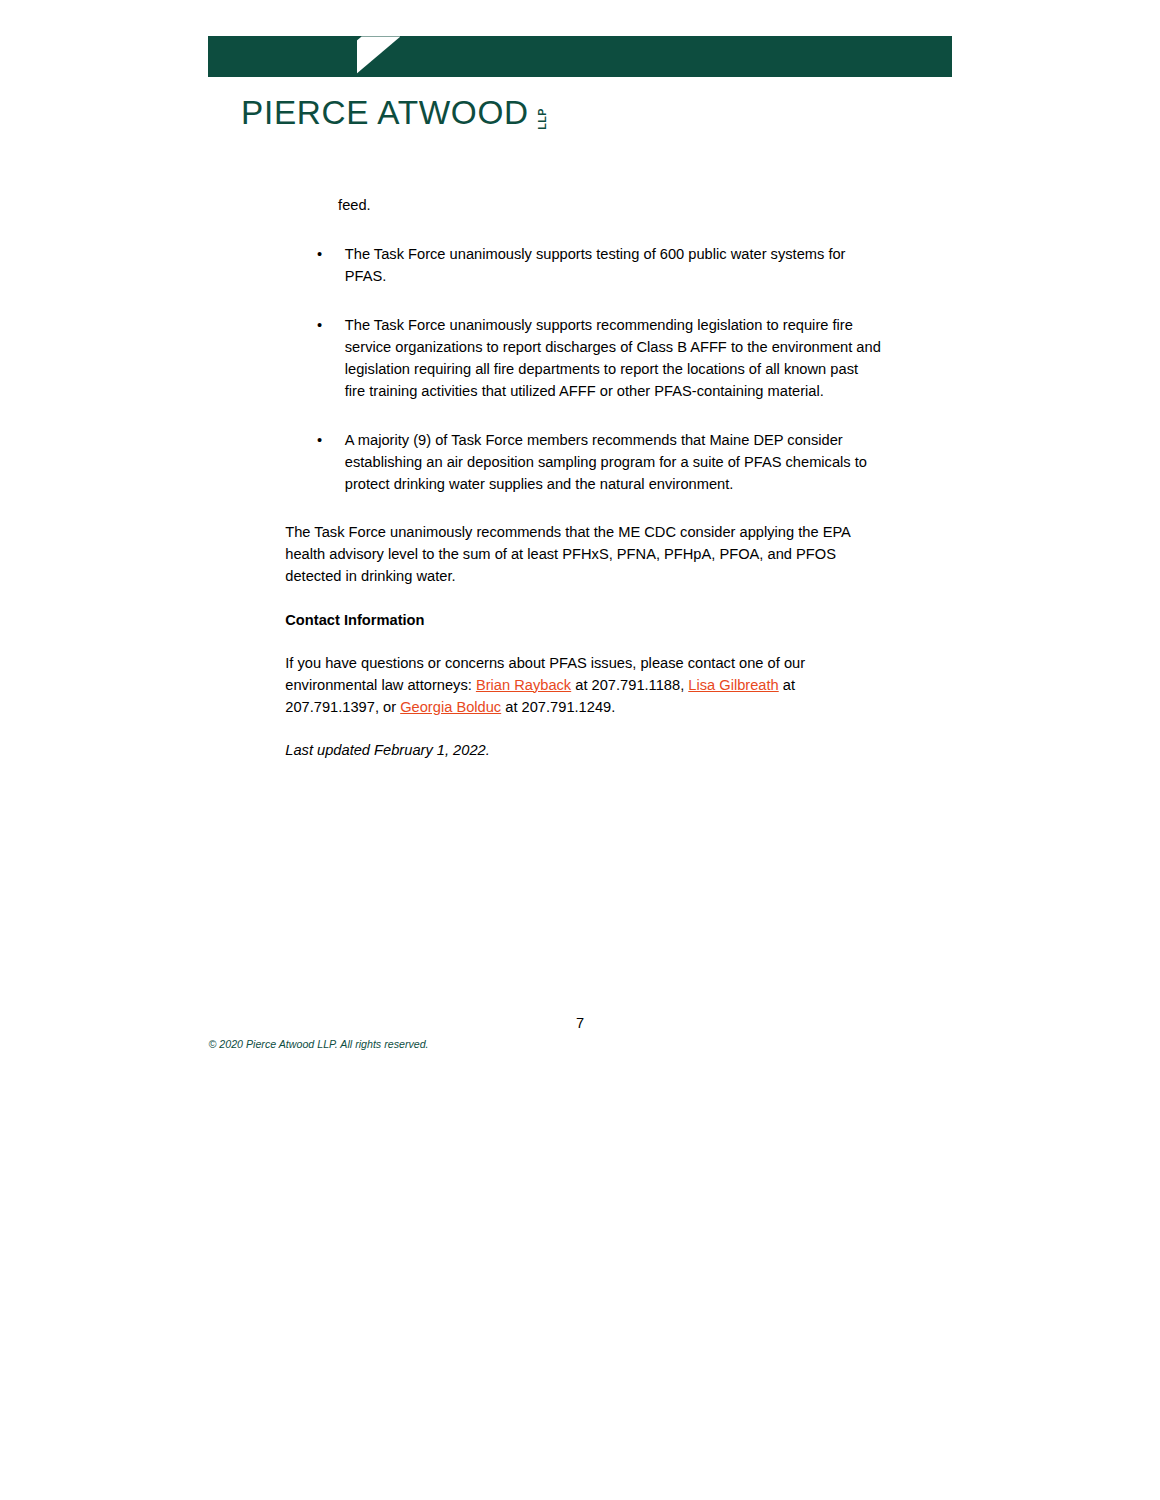PIERCE ATWOOD LLP
feed.
The Task Force unanimously supports testing of 600 public water systems for PFAS.
The Task Force unanimously supports recommending legislation to require fire service organizations to report discharges of Class B AFFF to the environment and legislation requiring all fire departments to report the locations of all known past fire training activities that utilized AFFF or other PFAS-containing material.
A majority (9) of Task Force members recommends that Maine DEP consider establishing an air deposition sampling program for a suite of PFAS chemicals to protect drinking water supplies and the natural environment.
The Task Force unanimously recommends that the ME CDC consider applying the EPA health advisory level to the sum of at least PFHxS, PFNA, PFHpA, PFOA, and PFOS detected in drinking water.
Contact Information
If you have questions or concerns about PFAS issues, please contact one of our environmental law attorneys: Brian Rayback at 207.791.1188, Lisa Gilbreath at 207.791.1397, or Georgia Bolduc at 207.791.1249.
Last updated February 1, 2022.
7
© 2020 Pierce Atwood LLP. All rights reserved.